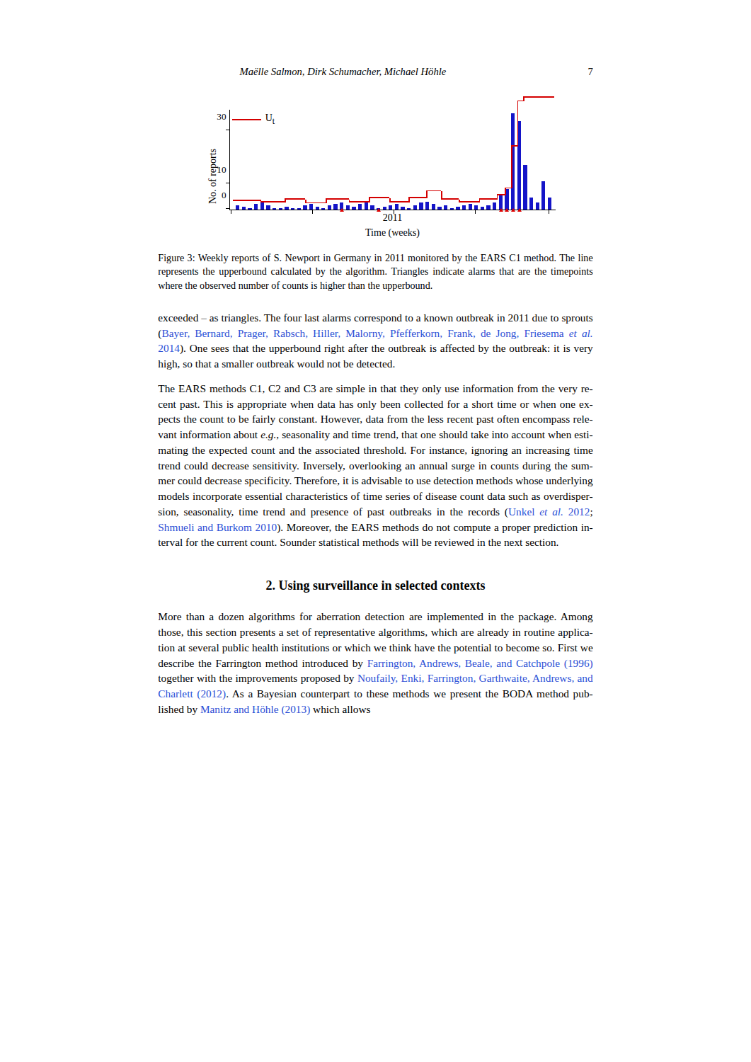Maëlle Salmon, Dirk Schumacher, Michael Höhle 7
No. of reports
0
10
30
2011
Time (weeks)
Ut
Figure 3: Weekly reports of S. Newport in Germany in 2011 monitored by the EARS C1 method. The line represents the upperbound calculated by the algorithm. Triangles indicate alarms that are the timepoints where the observed number of counts is higher than the upperbound.
exceeded – as triangles. The four last alarms correspond to a known outbreak in 2011 due to sprouts (Bayer, Bernard, Prager, Rabsch, Hiller, Malorny, Pfefferkorn, Frank, de Jong, Friesema et al. 2014). One sees that the upperbound right after the outbreak is affected by the outbreak: it is very high, so that a smaller outbreak would not be detected.
The EARS methods C1, C2 and C3 are simple in that they only use information from the very recent past. This is appropriate when data has only been collected for a short time or when one expects the count to be fairly constant. However, data from the less recent past often encompass relevant information about e.g., seasonality and time trend, that one should take into account when estimating the expected count and the associated threshold. For instance, ignoring an increasing time trend could decrease sensitivity. Inversely, overlooking an annual surge in counts during the summer could decrease specificity. Therefore, it is advisable to use detection methods whose underlying models incorporate essential characteristics of time series of disease count data such as overdispersion, seasonality, time trend and presence of past outbreaks in the records (Unkel et al. 2012; Shmueli and Burkom 2010). Moreover, the EARS methods do not compute a proper prediction interval for the current count. Sounder statistical methods will be reviewed in the next section.
2. Using surveillance in selected contexts
More than a dozen algorithms for aberration detection are implemented in the package. Among those, this section presents a set of representative algorithms, which are already in routine application at several public health institutions or which we think have the potential to become so. First we describe the Farrington method introduced by Farrington, Andrews, Beale, and Catchpole (1996) together with the improvements proposed by Noufaily, Enki, Farrington, Garthwaite, Andrews, and Charlett (2012). As a Bayesian counterpart to these methods we present the BODA method published by Manitz and Höhle (2013) which allows